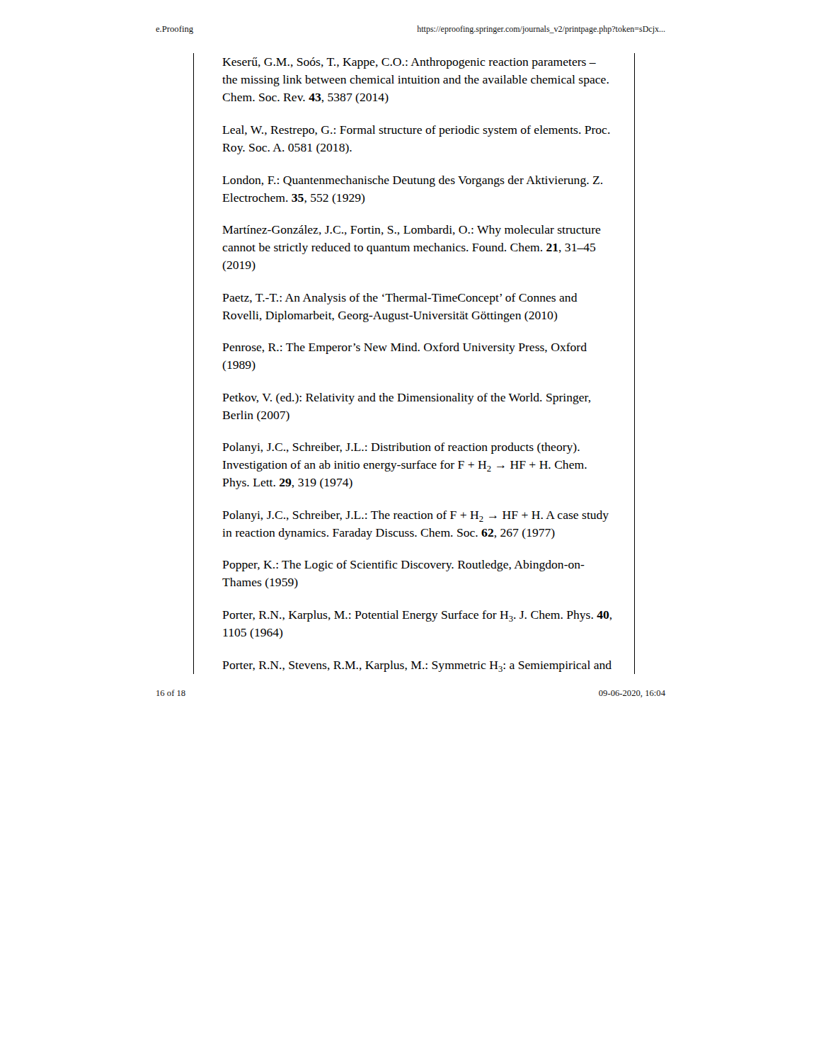e.Proofing
https://eproofing.springer.com/journals_v2/printpage.php?token=sDcjx...
Keserű, G.M., Soós, T., Kappe, C.O.: Anthropogenic reaction parameters – the missing link between chemical intuition and the available chemical space. Chem. Soc. Rev. 43, 5387 (2014)
Leal, W., Restrepo, G.: Formal structure of periodic system of elements. Proc. Roy. Soc. A. 0581 (2018).
London, F.: Quantenmechanische Deutung des Vorgangs der Aktivierung. Z. Electrochem. 35, 552 (1929)
Martínez-González, J.C., Fortin, S., Lombardi, O.: Why molecular structure cannot be strictly reduced to quantum mechanics. Found. Chem. 21, 31–45 (2019)
Paetz, T.-T.: An Analysis of the ‘Thermal-TimeConcept’ of Connes and Rovelli, Diplomarbeit, Georg-August-Universität Göttingen (2010)
Penrose, R.: The Emperor’s New Mind. Oxford University Press, Oxford (1989)
Petkov, V. (ed.): Relativity and the Dimensionality of the World. Springer, Berlin (2007)
Polanyi, J.C., Schreiber, J.L.: Distribution of reaction products (theory). Investigation of an ab initio energy-surface for F + H2 → HF + H. Chem. Phys. Lett. 29, 319 (1974)
Polanyi, J.C., Schreiber, J.L.: The reaction of F + H2 → HF + H. A case study in reaction dynamics. Faraday Discuss. Chem. Soc. 62, 267 (1977)
Popper, K.: The Logic of Scientific Discovery. Routledge, Abingdon-on-Thames (1959)
Porter, R.N., Karplus, M.: Potential Energy Surface for H3. J. Chem. Phys. 40, 1105 (1964)
Porter, R.N., Stevens, R.M., Karplus, M.: Symmetric H3: a Semiempirical and
16 of 18
09-06-2020, 16:04